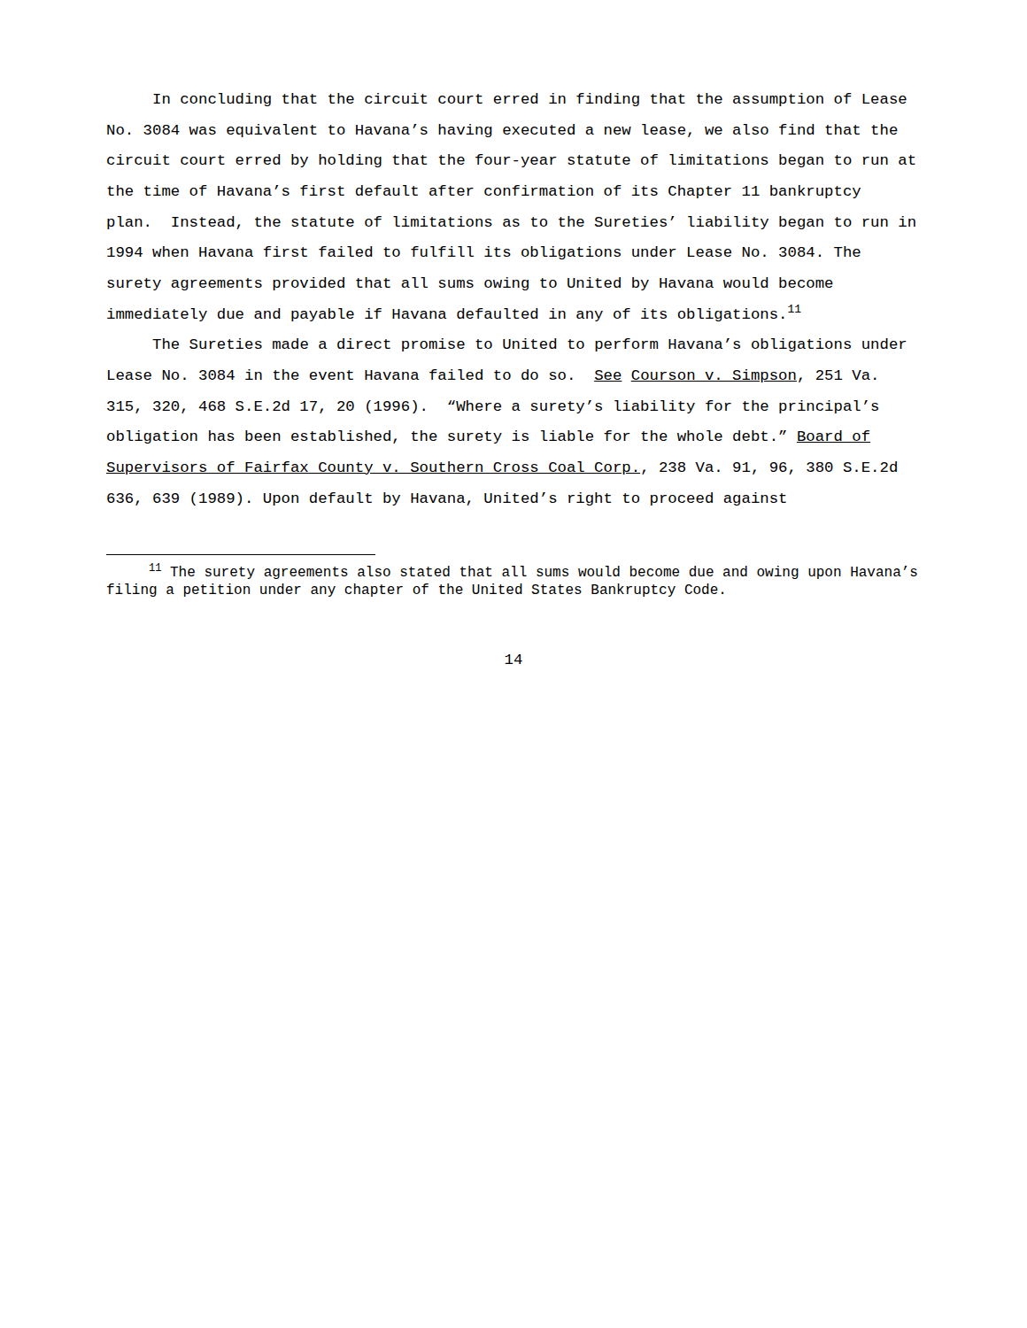In concluding that the circuit court erred in finding that the assumption of Lease No. 3084 was equivalent to Havana’s having executed a new lease, we also find that the circuit court erred by holding that the four-year statute of limitations began to run at the time of Havana’s first default after confirmation of its Chapter 11 bankruptcy plan. Instead, the statute of limitations as to the Sureties’ liability began to run in 1994 when Havana first failed to fulfill its obligations under Lease No. 3084. The surety agreements provided that all sums owing to United by Havana would become immediately due and payable if Havana defaulted in any of its obligations.11
The Sureties made a direct promise to United to perform Havana’s obligations under Lease No. 3084 in the event Havana failed to do so. See Courson v. Simpson, 251 Va. 315, 320, 468 S.E.2d 17, 20 (1996). “Where a surety’s liability for the principal’s obligation has been established, the surety is liable for the whole debt.” Board of Supervisors of Fairfax County v. Southern Cross Coal Corp., 238 Va. 91, 96, 380 S.E.2d 636, 639 (1989). Upon default by Havana, United’s right to proceed against
11 The surety agreements also stated that all sums would become due and owing upon Havana’s filing a petition under any chapter of the United States Bankruptcy Code.
14